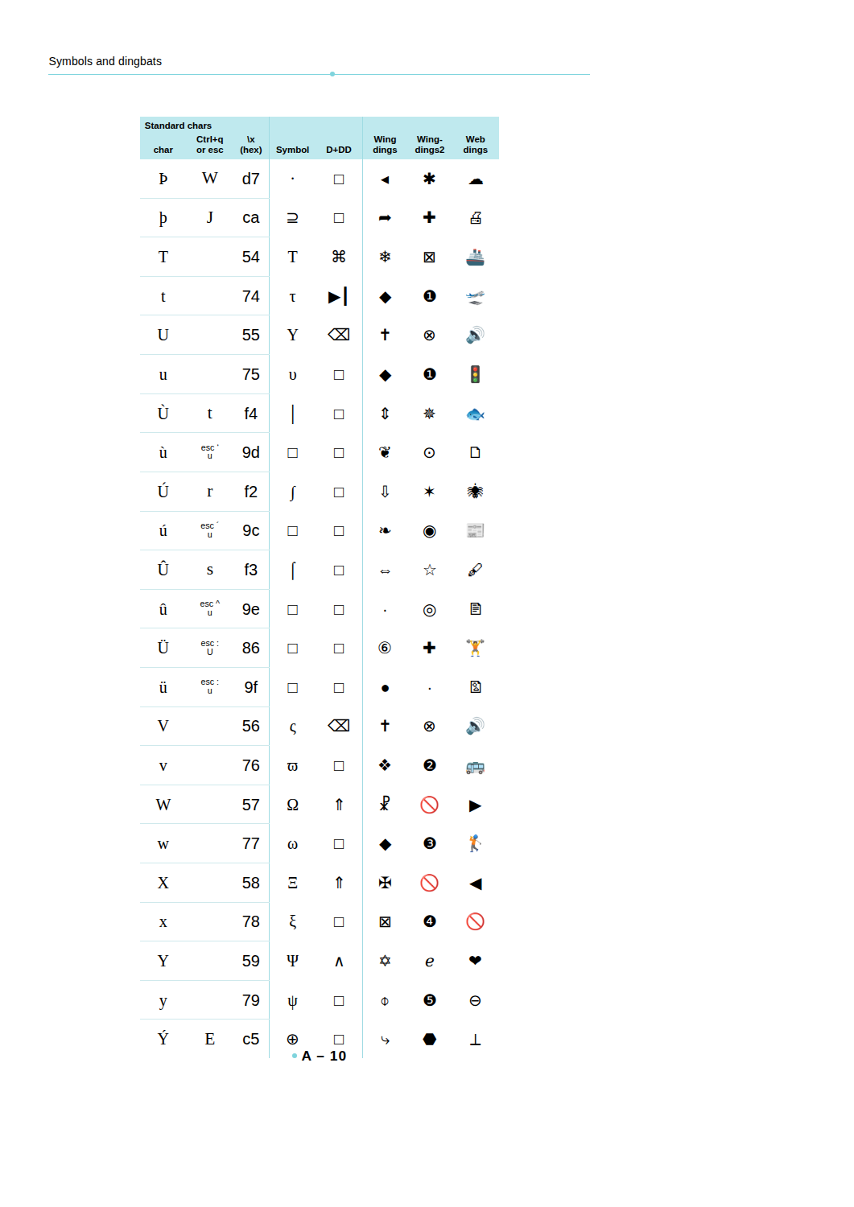Symbols and dingbats
| Standard chars | | | | | |
| --- | --- | --- | --- | --- | --- |
| char | Ctrl+q or esc | \x (hex) | Symbol | D+DD | Wing dings | Wing- dings2 | Web dings |
| Þ | W | d7 | · | □ | ◂ | ✱ | ☁ |
| þ | J | ca | ⊇ | □ | ➦ | ✚ | 🖨 |
| T | | 54 | T | ⌘ | ❄ | ⊠ | 🚢 |
| t | | 74 | τ | ▶┃ | ◆ | ❶ | 🛫 |
| U | | 55 | Y | ⌫ | ✝ | ⊗ | 🔊 |
| u | | 75 | υ | □ | ◆ | ❶ | 🚦 |
| Ù | t | f4 | │ | □ | ⇕ | ✵ | 🐟 |
| ù | esc ‘ u | 9d | □ | □ | ❦ | ⊙ | 🗋 |
| Ú | r | f2 | ∫ | □ | ⇩ | ✶ | 🕷 |
| ú | esc ´ u | 9c | □ | □ | ❧ | ◉ | 📰 |
| Û | s | f3 | ⌠ | □ | ⇔ | ☆ | 🖋 |
| û | esc ^ u | 9e | □ | □ | · | ◎ | 🖹 |
| Ü | esc : U | 86 | □ | □ | ⑥ | ✚ | 🏋 |
| ü | esc : u | 9f | □ | □ | ● | · | 🖻 |
| V | | 56 | ς | ⌫ | ✝ | ⊗ | 🔊 |
| v | | 76 | ϖ | □ | ❖ | ❷ | 🚌 |
| W | | 57 | Ω | ⇑ | ☧ | 🚫 | ▶ |
| w | | 77 | ω | □ | ◆ | ❸ | 🏌 |
| X | | 58 | Ξ | ⇑ | ✠ | 🚫 | ◀ |
| x | | 78 | ξ | □ | ⊠ | ❹ | 🚫 |
| Y | | 59 | Ψ | ∧ | ✡ | ℯ | ❤ |
| y | | 79 | ψ | □ | ⌽ | ❺ | ⊖ |
| Ý | E | c5 | ⊕ | □ | ⤷ | ⬣ | ⟂ |
A – 10